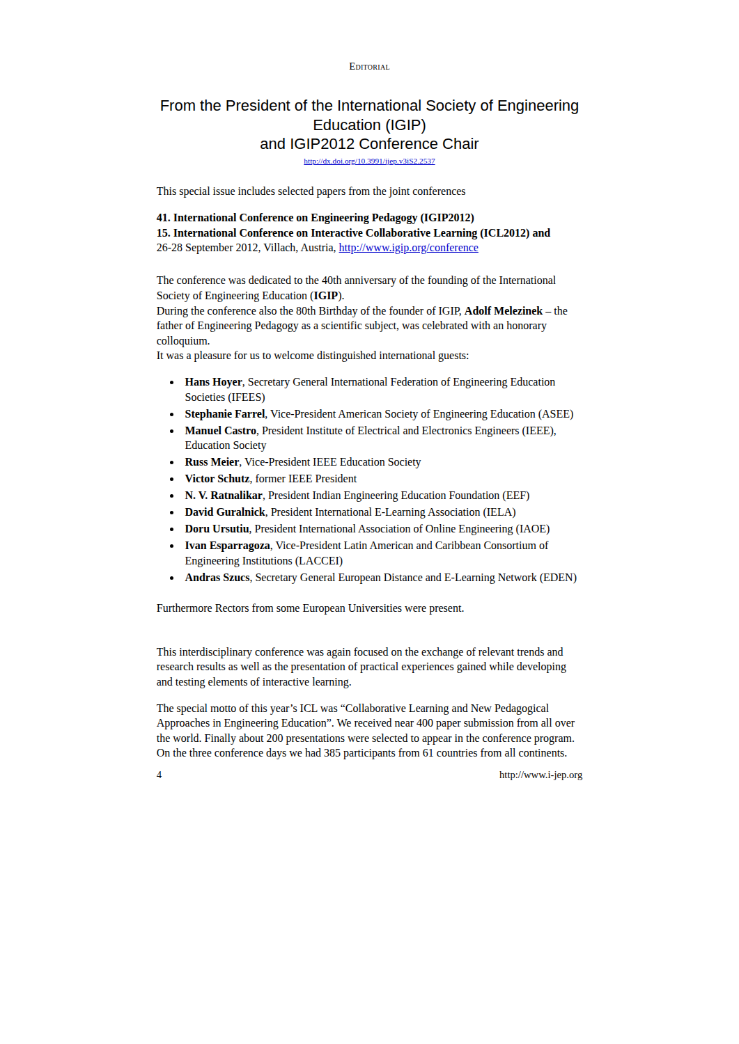Editorial
From the President of the International Society of Engineering Education (IGIP)
and IGIP2012 Conference Chair
http://dx.doi.org/10.3991/ijep.v3iS2.2537
This special issue includes selected papers from the joint conferences
41. International Conference on Engineering Pedagogy (IGIP2012)
15. International Conference on Interactive Collaborative Learning (ICL2012) and
26-28 September 2012, Villach, Austria, http://www.igip.org/conference
The conference was dedicated to the 40th anniversary of the founding of the International Society of Engineering Education (IGIP).
During the conference also the 80th Birthday of the founder of IGIP, Adolf Melezinek – the father of Engineering Pedagogy as a scientific subject, was celebrated with an honorary colloquium.
It was a pleasure for us to welcome distinguished international guests:
Hans Hoyer, Secretary General International Federation of Engineering Education Societies (IFEES)
Stephanie Farrel, Vice-President American Society of Engineering Education (ASEE)
Manuel Castro, President Institute of Electrical and Electronics Engineers (IEEE), Education Society
Russ Meier, Vice-President IEEE Education Society
Victor Schutz, former IEEE President
N. V. Ratnalikar, President Indian Engineering Education Foundation (EEF)
David Guralnick, President International E-Learning Association (IELA)
Doru Ursutiu, President International Association of Online Engineering (IAOE)
Ivan Esparragoza, Vice-President Latin American and Caribbean Consortium of Engineering Institutions (LACCEI)
Andras Szucs, Secretary General European Distance and E-Learning Network (EDEN)
Furthermore Rectors from some European Universities were present.
This interdisciplinary conference was again focused on the exchange of relevant trends and research results as well as the presentation of practical experiences gained while developing and testing elements of interactive learning.
The special motto of this year’s ICL was “Collaborative Learning and New Pedagogical Approaches in Engineering Education”. We received near 400 paper submission from all over the world. Finally about 200 presentations were selected to appear in the conference program. On the three conference days we had 385 participants from 61 countries from all continents.
4 http://www.i-jep.org